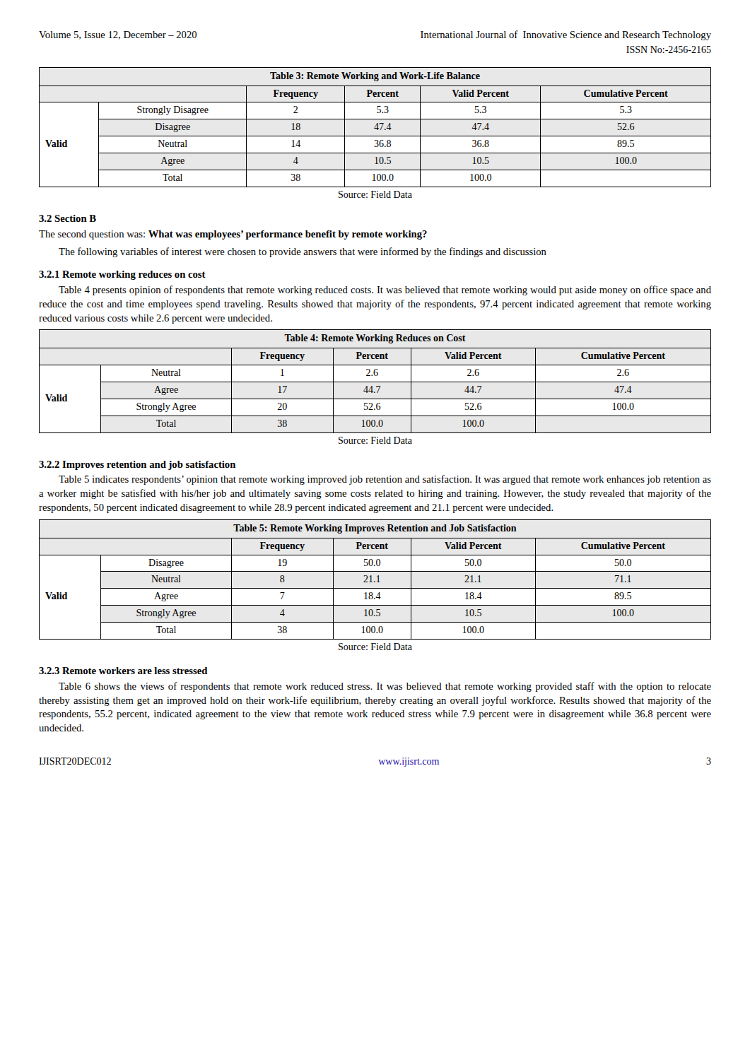Volume 5, Issue 12, December – 2020 International Journal of Innovative Science and Research Technology
ISSN No:-2456-2165
Table 3: Remote Working and Work-Life Balance
| | Frequency | Percent | Valid Percent | Cumulative Percent |
| --- | --- | --- | --- | --- |
| Valid | Strongly Disagree | 2 | 5.3 | 5.3 | 5.3 |
| Disagree | 18 | 47.4 | 47.4 | 52.6 |
| Neutral | 14 | 36.8 | 36.8 | 89.5 |
| Agree | 4 | 10.5 | 10.5 | 100.0 |
| Total | 38 | 100.0 | 100.0 | |
Source: Field Data
3.2 Section B
The second question was: What was employees’ performance benefit by remote working?
The following variables of interest were chosen to provide answers that were informed by the findings and discussion
3.2.1 Remote working reduces on cost
Table 4 presents opinion of respondents that remote working reduced costs. It was believed that remote working would put aside money on office space and reduce the cost and time employees spend traveling. Results showed that majority of the respondents, 97.4 percent indicated agreement that remote working reduced various costs while 2.6 percent were undecided.
Table 4: Remote Working Reduces on Cost
| | Frequency | Percent | Valid Percent | Cumulative Percent |
| --- | --- | --- | --- | --- |
| Valid | Neutral | 1 | 2.6 | 2.6 | 2.6 |
| Agree | 17 | 44.7 | 44.7 | 47.4 |
| Strongly Agree | 20 | 52.6 | 52.6 | 100.0 |
| Total | 38 | 100.0 | 100.0 | |
Source: Field Data
3.2.2 Improves retention and job satisfaction
Table 5 indicates respondents’ opinion that remote working improved job retention and satisfaction. It was argued that remote work enhances job retention as a worker might be satisfied with his/her job and ultimately saving some costs related to hiring and training. However, the study revealed that majority of the respondents, 50 percent indicated disagreement to while 28.9 percent indicated agreement and 21.1 percent were undecided.
Table 5: Remote Working Improves Retention and Job Satisfaction
| | Frequency | Percent | Valid Percent | Cumulative Percent |
| --- | --- | --- | --- | --- |
| Valid | Disagree | 19 | 50.0 | 50.0 | 50.0 |
| Neutral | 8 | 21.1 | 21.1 | 71.1 |
| Agree | 7 | 18.4 | 18.4 | 89.5 |
| Strongly Agree | 4 | 10.5 | 10.5 | 100.0 |
| Total | 38 | 100.0 | 100.0 | |
Source: Field Data
3.2.3 Remote workers are less stressed
Table 6 shows the views of respondents that remote work reduced stress. It was believed that remote working provided staff with the option to relocate thereby assisting them get an improved hold on their work-life equilibrium, thereby creating an overall joyful workforce. Results showed that majority of the respondents, 55.2 percent, indicated agreement to the view that remote work reduced stress while 7.9 percent were in disagreement while 36.8 percent were undecided.
IJISRT20DEC012 www.ijisrt.com 3